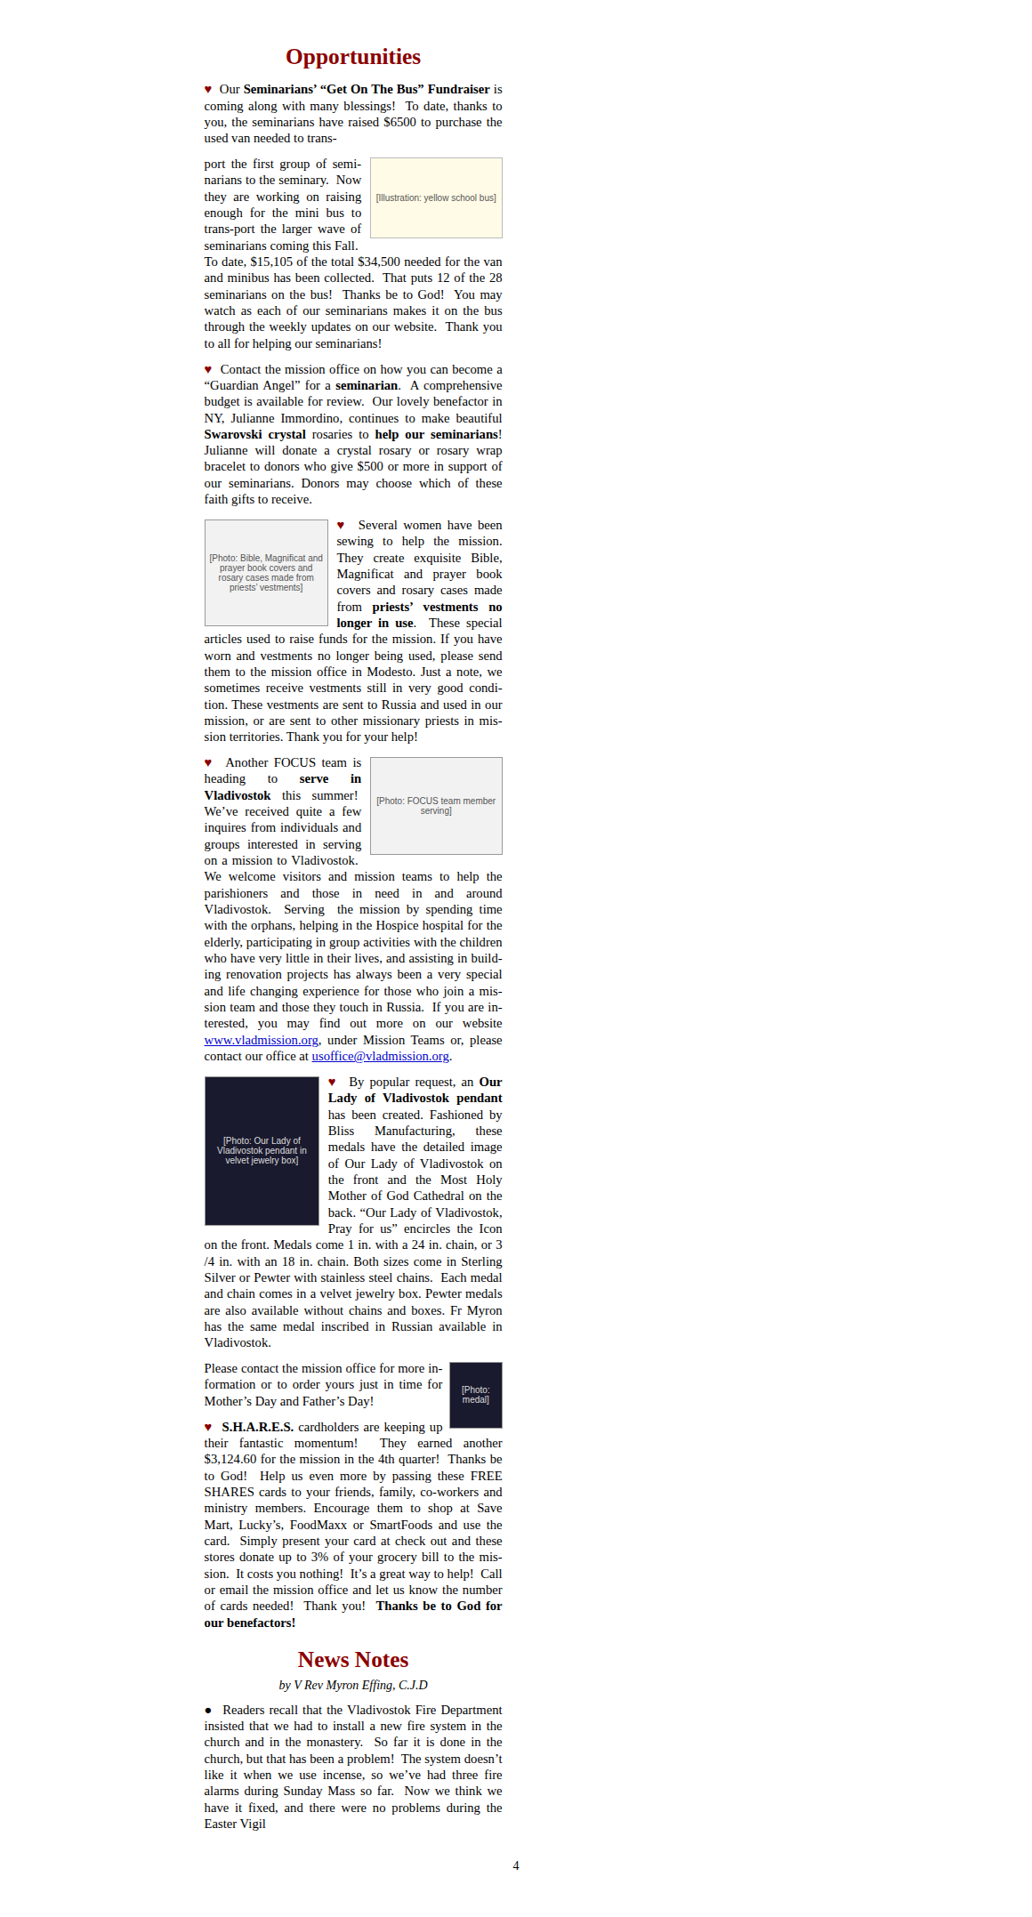Opportunities
♥ Our Seminarians’ “Get On The Bus” Fundraiser is coming along with many blessings! To date, thanks to you, the seminarians have raised $6500 to purchase the used van needed to trans-
[Illustration: yellow school bus]
port the first group of seminarians to the seminary. Now they are working on raising enough for the mini bus to trans-port the larger wave of seminarians coming this Fall. To date, $15,105 of the total $34,500 needed for the van and minibus has been collected. That puts 12 of the 28 seminarians on the bus! Thanks be to God! You may watch as each of our seminarians makes it on the bus through the weekly updates on our website. Thank you to all for helping our seminarians!
♥ Contact the mission office on how you can become a “Guardian Angel” for a seminarian. A comprehensive budget is available for review. Our lovely benefactor in NY, Julianne Immordino, continues to make beautiful Swarovski crystal rosaries to help our seminarians! Julianne will donate a crystal rosary or rosary wrap bracelet to donors who give $500 or more in support of our seminarians. Donors may choose which of these faith gifts to receive.
[Photo: Bible, Magnificat and prayer book covers and rosary cases made from priests’ vestments]
♥ Several women have been sewing to help the mission. They create exquisite Bible, Magnificat and prayer book covers and rosary cases made from priests’ vestments no longer in use. These special articles used to raise funds for the mission. If you have worn and vestments no longer being used, please send them to the mission office in Modesto. Just a note, we sometimes receive vestments still in very good condition. These vestments are sent to Russia and used in our mission, or are sent to other missionary priests in mission territories. Thank you for your help!
[Photo: FOCUS team member serving]
♥ Another FOCUS team is heading to serve in Vladivostok this summer! We’ve received quite a few inquires from individuals and groups interested in serving on a mission to Vladivostok. We welcome visitors and mission teams to help the parishioners and those in need in and around Vladivostok. Serving the mission by spending time with the orphans, helping in the Hospice hospital for the elderly, participating in group activities with the children who have very little in their lives, and assisting in building renovation projects has always been a very special and life changing experience for those who join a mission team and those they touch in Russia. If you are interested, you may find out more on our website www.vladmission.org, under Mission Teams or, please contact our office at usoffice@vladmission.org.
[Photo: Our Lady of Vladivostok pendant in velvet jewelry box]
♥ By popular request, an Our Lady of Vladivostok pendant has been created. Fashioned by Bliss Manufacturing, these medals have the detailed image of Our Lady of Vladivostok on the front and the Most Holy Mother of God Cathedral on the back. “Our Lady of Vladivostok, Pray for us” encircles the Icon on the front. Medals come 1 in. with a 24 in. chain, or 3 /4 in. with an 18 in. chain. Both sizes come in Sterling Silver or Pewter with stainless steel chains. Each medal and chain comes in a velvet jewelry box. Pewter medals are also available without chains and boxes. Fr Myron has the same medal inscribed in Russian available in Vladivostok.
[Photo: medal]
Please contact the mission office for more information or to order yours just in time for Mother’s Day and Father’s Day!
♥ S.H.A.R.E.S. cardholders are keeping up their fantastic momentum! They earned another $3,124.60 for the mission in the 4th quarter! Thanks be to God! Help us even more by passing these FREE SHARES cards to your friends, family, co-workers and ministry members. Encourage them to shop at Save Mart, Lucky’s, FoodMaxx or SmartFoods and use the card. Simply present your card at check out and these stores donate up to 3% of your grocery bill to the mission. It costs you nothing! It’s a great way to help! Call or email the mission office and let us know the number of cards needed! Thank you! Thanks be to God for our benefactors!
News Notes
by V Rev Myron Effing, C.J.D
● Readers recall that the Vladivostok Fire Department insisted that we had to install a new fire system in the church and in the monastery. So far it is done in the church, but that has been a problem! The system doesn’t like it when we use incense, so we’ve had three fire alarms during Sunday Mass so far. Now we think we have it fixed, and there were no problems during the Easter Vigil
4